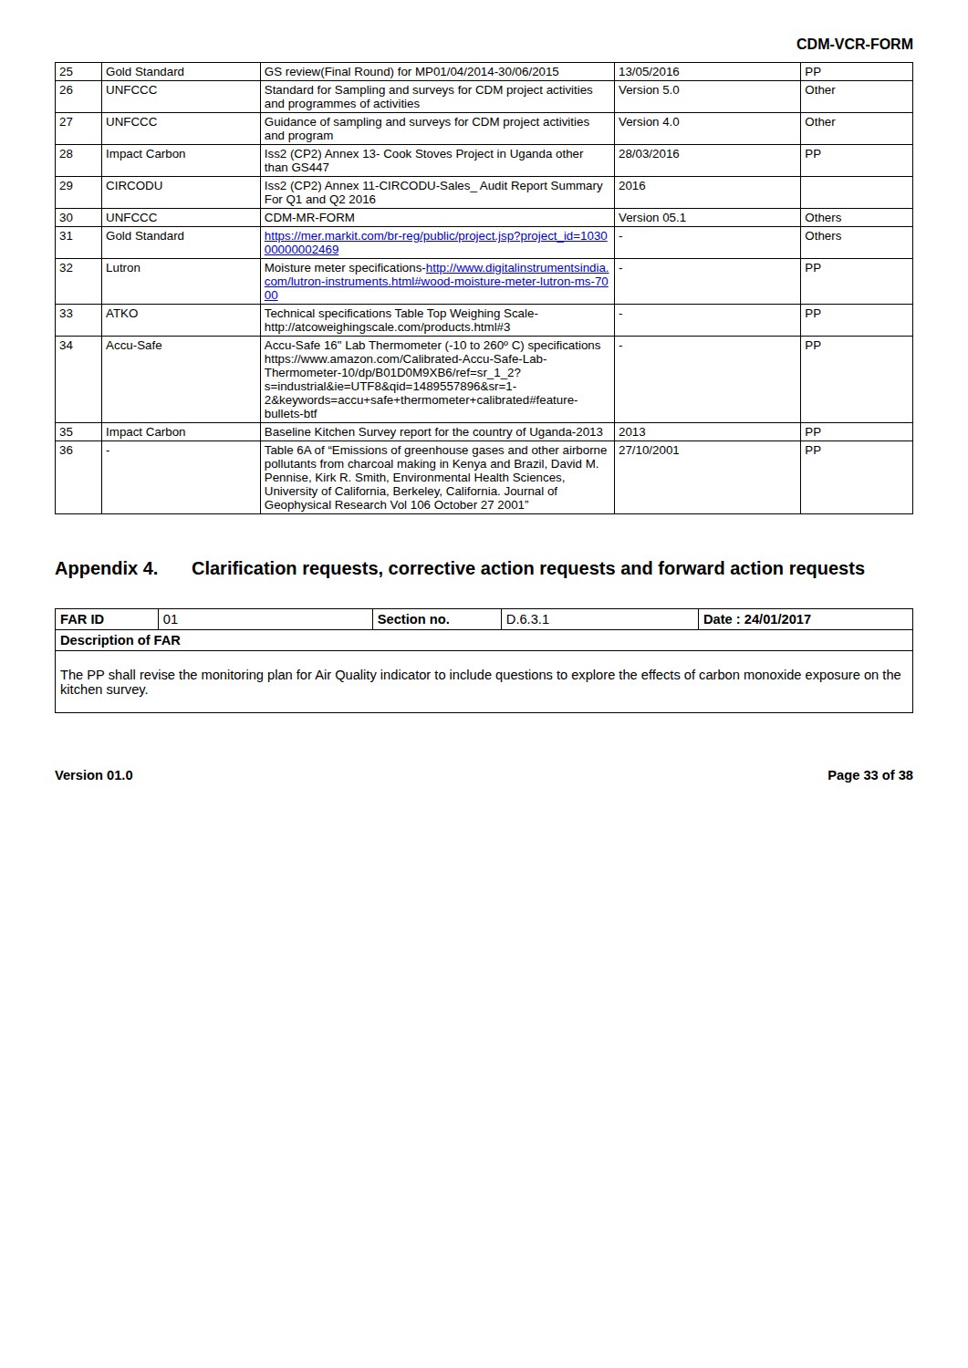CDM-VCR-FORM
| 25 | Gold Standard | GS review(Final Round) for MP01/04/2014-30/06/2015 | 13/05/2016 | PP |
| 26 | UNFCCC | Standard for Sampling and surveys for CDM project activities and programmes of activities | Version 5.0 | Other |
| 27 | UNFCCC | Guidance of sampling and surveys for CDM project activities and program | Version 4.0 | Other |
| 28 | Impact Carbon | Iss2 (CP2) Annex 13- Cook Stoves Project in Uganda other than GS447 | 28/03/2016 | PP |
| 29 | CIRCODU | Iss2 (CP2) Annex 11-CIRCODU-Sales_ Audit Report Summary For Q1 and Q2 2016 | 2016 | |
| 30 | UNFCCC | CDM-MR-FORM | Version 05.1 | Others |
| 31 | Gold Standard | https://mer.markit.com/br-reg/public/project.jsp?project_id=103000000002469 | - | Others |
| 32 | Lutron | Moisture meter specifications- http://www.digitalinstrumentsindia.com/lutron-instruments.html#wood-moisture-meter-lutron-ms-7000 | - | PP |
| 33 | ATKO | Technical specifications Table Top Weighing Scale-http://atcoweighingscale.com/products.html#3 | - | PP |
| 34 | Accu-Safe | Accu-Safe 16" Lab Thermometer (-10 to 260º C) specifications https://www.amazon.com/Calibrated-Accu-Safe-Lab-Thermometer-10/dp/B01D0M9XB6/ref=sr_1_2?s=industrial&ie=UTF8&qid=1489557896&sr=1-2&keywords=accu+safe+thermometer+calibrated#feature-bullets-btf | - | PP |
| 35 | Impact Carbon | Baseline Kitchen Survey report for the country of Uganda-2013 | 2013 | PP |
| 36 | - | Table 6A of “Emissions of greenhouse gases and other airborne pollutants from charcoal making in Kenya and Brazil, David M. Pennise, Kirk R. Smith, Environmental Health Sciences, University of California, Berkeley, California. Journal of Geophysical Research Vol 106 October 27 2001” | 27/10/2001 | PP |
Appendix 4. Clarification requests, corrective action requests and forward action requests
| FAR ID | 01 | Section no. | D.6.3.1 | Date : 24/01/2017 |
| Description of FAR |
| The PP shall revise the monitoring plan for Air Quality indicator to include questions to explore the effects of carbon monoxide exposure on the kitchen survey. |
Version 01.0 Page 33 of 38